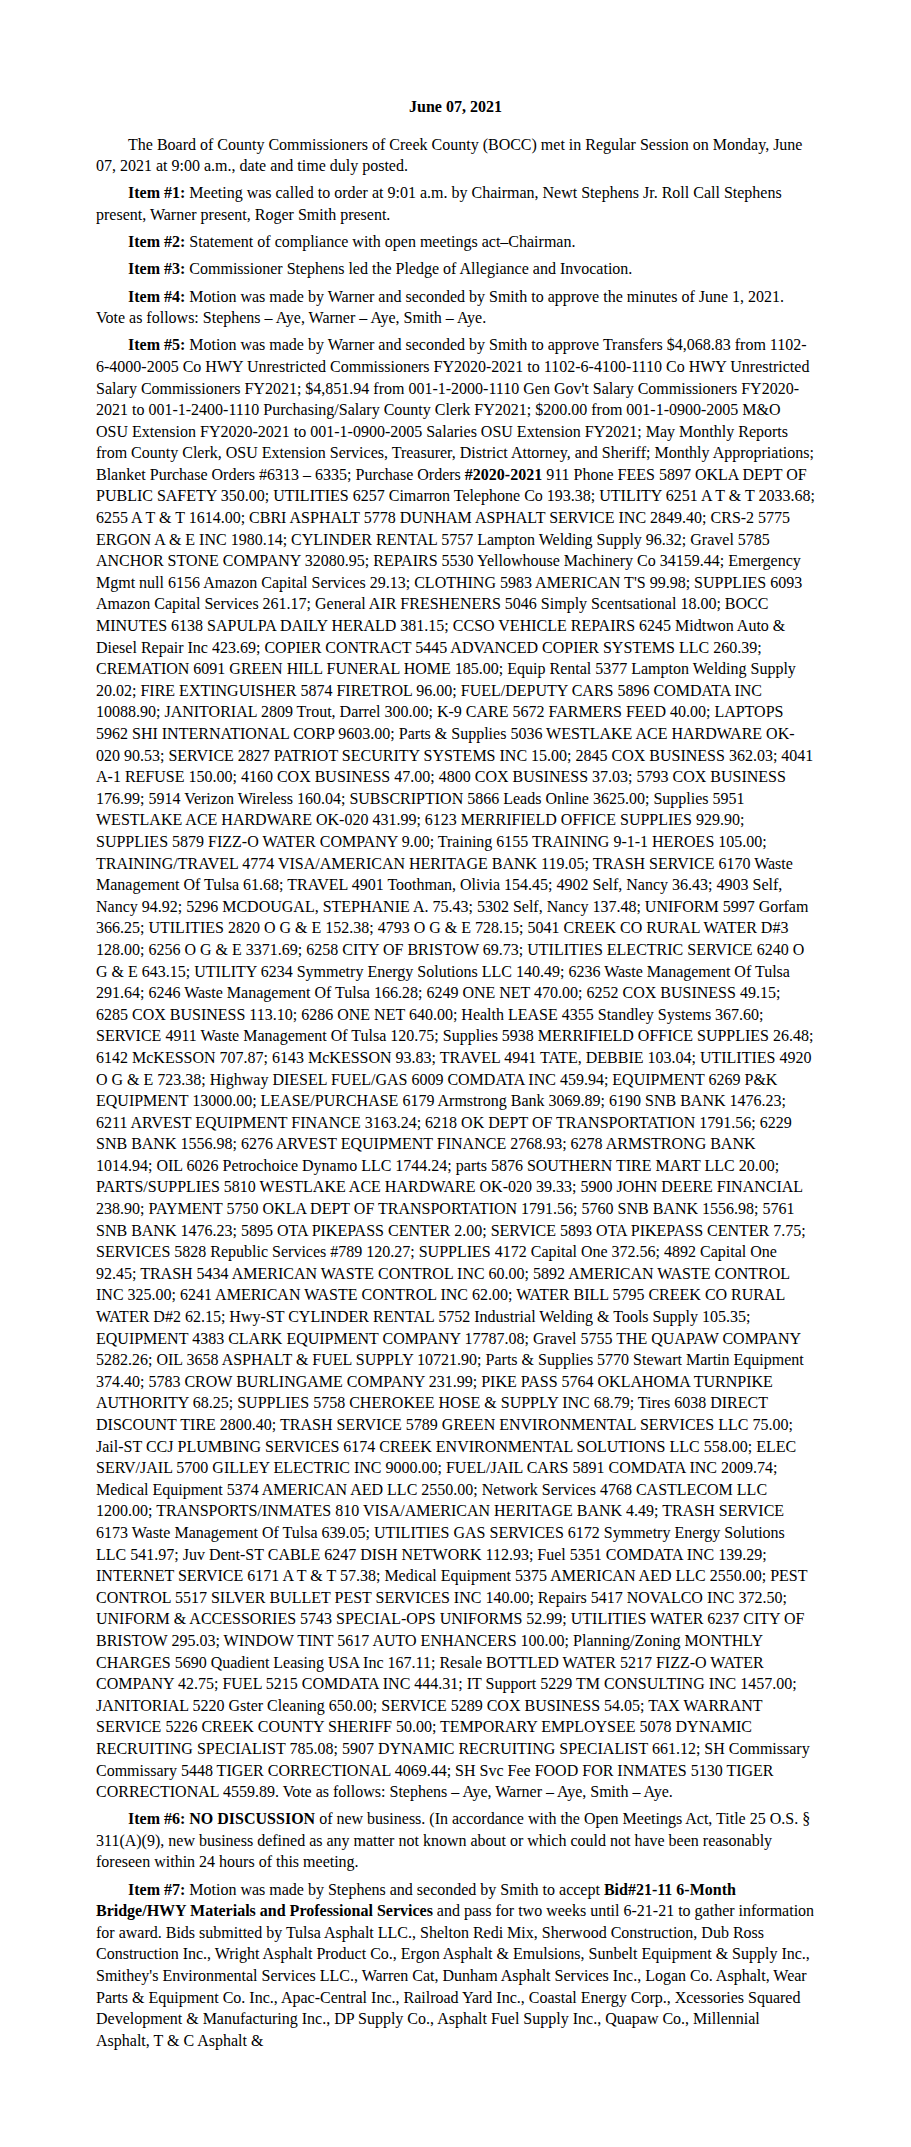June 07, 2021
The Board of County Commissioners of Creek County (BOCC) met in Regular Session on Monday, June 07, 2021 at 9:00 a.m., date and time duly posted.
Item #1: Meeting was called to order at 9:01 a.m. by Chairman, Newt Stephens Jr. Roll Call Stephens present, Warner present, Roger Smith present.
Item #2: Statement of compliance with open meetings act–Chairman.
Item #3: Commissioner Stephens led the Pledge of Allegiance and Invocation.
Item #4: Motion was made by Warner and seconded by Smith to approve the minutes of June 1, 2021. Vote as follows: Stephens – Aye, Warner – Aye, Smith – Aye.
Item #5: Motion was made by Warner and seconded by Smith to approve Transfers $4,068.83 from 1102-6-4000-2005 Co HWY Unrestricted Commissioners FY2020-2021 to 1102-6-4100-1110 Co HWY Unrestricted Salary Commissioners FY2021; $4,851.94 from 001-1-2000-1110 Gen Gov't Salary Commissioners FY2020-2021 to 001-1-2400-1110 Purchasing/Salary County Clerk FY2021; $200.00 from 001-1-0900-2005 M&O OSU Extension FY2020-2021 to 001-1-0900-2005 Salaries OSU Extension FY2021; May Monthly Reports from County Clerk, OSU Extension Services, Treasurer, District Attorney, and Sheriff; Monthly Appropriations; Blanket Purchase Orders #6313 – 6335; Purchase Orders #2020-2021 911 Phone FEES 5897 OKLA DEPT OF PUBLIC SAFETY 350.00; UTILITIES 6257 Cimarron Telephone Co 193.38; UTILITY 6251 A T & T 2033.68; 6255 A T & T 1614.00; CBRI ASPHALT 5778 DUNHAM ASPHALT SERVICE INC 2849.40; CRS-2 5775 ERGON A & E INC 1980.14; CYLINDER RENTAL 5757 Lampton Welding Supply 96.32; Gravel 5785 ANCHOR STONE COMPANY 32080.95; REPAIRS 5530 Yellowhouse Machinery Co 34159.44; Emergency Mgmt null 6156 Amazon Capital Services 29.13; CLOTHING 5983 AMERICAN T'S 99.98; SUPPLIES 6093 Amazon Capital Services 261.17; General AIR FRESHENERS 5046 Simply Scentsational 18.00; BOCC MINUTES 6138 SAPULPA DAILY HERALD 381.15; CCSO VEHICLE REPAIRS 6245 Midtwon Auto & Diesel Repair Inc 423.69; COPIER CONTRACT 5445 ADVANCED COPIER SYSTEMS LLC 260.39; CREMATION 6091 GREEN HILL FUNERAL HOME 185.00; Equip Rental 5377 Lampton Welding Supply 20.02; FIRE EXTINGUISHER 5874 FIRETROL 96.00; FUEL/DEPUTY CARS 5896 COMDATA INC 10088.90; JANITORIAL 2809 Trout, Darrel 300.00; K-9 CARE 5672 FARMERS FEED 40.00; LAPTOPS 5962 SHI INTERNATIONAL CORP 9603.00; Parts & Supplies 5036 WESTLAKE ACE HARDWARE OK-020 90.53; SERVICE 2827 PATRIOT SECURITY SYSTEMS INC 15.00; 2845 COX BUSINESS 362.03; 4041 A-1 REFUSE 150.00; 4160 COX BUSINESS 47.00; 4800 COX BUSINESS 37.03; 5793 COX BUSINESS 176.99; 5914 Verizon Wireless 160.04; SUBSCRIPTION 5866 Leads Online 3625.00; Supplies 5951 WESTLAKE ACE HARDWARE OK-020 431.99; 6123 MERRIFIELD OFFICE SUPPLIES 929.90; SUPPLIES 5879 FIZZ-O WATER COMPANY 9.00; Training 6155 TRAINING 9-1-1 HEROES 105.00; TRAINING/TRAVEL 4774 VISA/AMERICAN HERITAGE BANK 119.05; TRASH SERVICE 6170 Waste Management Of Tulsa 61.68; TRAVEL 4901 Toothman, Olivia 154.45; 4902 Self, Nancy 36.43; 4903 Self, Nancy 94.92; 5296 MCDOUGAL, STEPHANIE A. 75.43; 5302 Self, Nancy 137.48; UNIFORM 5997 Gorfam 366.25; UTILITIES 2820 O G & E 152.38; 4793 O G & E 728.15; 5041 CREEK CO RURAL WATER D#3 128.00; 6256 O G & E 3371.69; 6258 CITY OF BRISTOW 69.73; UTILITIES ELECTRIC SERVICE 6240 O G & E 643.15; UTILITY 6234 Symmetry Energy Solutions LLC 140.49; 6236 Waste Management Of Tulsa 291.64; 6246 Waste Management Of Tulsa 166.28; 6249 ONE NET 470.00; 6252 COX BUSINESS 49.15; 6285 COX BUSINESS 113.10; 6286 ONE NET 640.00; Health LEASE 4355 Standley Systems 367.60; SERVICE 4911 Waste Management Of Tulsa 120.75; Supplies 5938 MERRIFIELD OFFICE SUPPLIES 26.48; 6142 McKESSON 707.87; 6143 McKESSON 93.83; TRAVEL 4941 TATE, DEBBIE 103.04; UTILITIES 4920 O G & E 723.38; Highway DIESEL FUEL/GAS 6009 COMDATA INC 459.94; EQUIPMENT 6269 P&K EQUIPMENT 13000.00; LEASE/PURCHASE 6179 Armstrong Bank 3069.89; 6190 SNB BANK 1476.23; 6211 ARVEST EQUIPMENT FINANCE 3163.24; 6218 OK DEPT OF TRANSPORTATION 1791.56; 6229 SNB BANK 1556.98; 6276 ARVEST EQUIPMENT FINANCE 2768.93; 6278 ARMSTRONG BANK 1014.94; OIL 6026 Petrochoice Dynamo LLC 1744.24; parts 5876 SOUTHERN TIRE MART LLC 20.00; PARTS/SUPPLIES 5810 WESTLAKE ACE HARDWARE OK-020 39.33; 5900 JOHN DEERE FINANCIAL 238.90; PAYMENT 5750 OKLA DEPT OF TRANSPORTATION 1791.56; 5760 SNB BANK 1556.98; 5761 SNB BANK 1476.23; 5895 OTA PIKEPASS CENTER 2.00; SERVICE 5893 OTA PIKEPASS CENTER 7.75; SERVICES 5828 Republic Services #789 120.27; SUPPLIES 4172 Capital One 372.56; 4892 Capital One 92.45; TRASH 5434 AMERICAN WASTE CONTROL INC 60.00; 5892 AMERICAN WASTE CONTROL INC 325.00; 6241 AMERICAN WASTE CONTROL INC 62.00; WATER BILL 5795 CREEK CO RURAL WATER D#2 62.15; Hwy-ST CYLINDER RENTAL 5752 Industrial Welding & Tools Supply 105.35; EQUIPMENT 4383 CLARK EQUIPMENT COMPANY 17787.08; Gravel 5755 THE QUAPAW COMPANY 5282.26; OIL 3658 ASPHALT & FUEL SUPPLY 10721.90; Parts & Supplies 5770 Stewart Martin Equipment 374.40; 5783 CROW BURLINGAME COMPANY 231.99; PIKE PASS 5764 OKLAHOMA TURNPIKE AUTHORITY 68.25; SUPPLIES 5758 CHEROKEE HOSE & SUPPLY INC 68.79; Tires 6038 DIRECT DISCOUNT TIRE 2800.40; TRASH SERVICE 5789 GREEN ENVIRONMENTAL SERVICES LLC 75.00; Jail-ST CCJ PLUMBING SERVICES 6174 CREEK ENVIRONMENTAL SOLUTIONS LLC 558.00; ELEC SERV/JAIL 5700 GILLEY ELECTRIC INC 9000.00; FUEL/JAIL CARS 5891 COMDATA INC 2009.74; Medical Equipment 5374 AMERICAN AED LLC 2550.00; Network Services 4768 CASTLECOM LLC 1200.00; TRANSPORTS/INMATES 810 VISA/AMERICAN HERITAGE BANK 4.49; TRASH SERVICE 6173 Waste Management Of Tulsa 639.05; UTILITIES GAS SERVICES 6172 Symmetry Energy Solutions LLC 541.97; Juv Dent-ST CABLE 6247 DISH NETWORK 112.93; Fuel 5351 COMDATA INC 139.29; INTERNET SERVICE 6171 A T & T 57.38; Medical Equipment 5375 AMERICAN AED LLC 2550.00; PEST CONTROL 5517 SILVER BULLET PEST SERVICES INC 140.00; Repairs 5417 NOVALCO INC 372.50; UNIFORM & ACCESSORIES 5743 SPECIAL-OPS UNIFORMS 52.99; UTILITIES WATER 6237 CITY OF BRISTOW 295.03; WINDOW TINT 5617 AUTO ENHANCERS 100.00; Planning/Zoning MONTHLY CHARGES 5690 Quadient Leasing USA Inc 167.11; Resale BOTTLED WATER 5217 FIZZ-O WATER COMPANY 42.75; FUEL 5215 COMDATA INC 444.31; IT Support 5229 TM CONSULTING INC 1457.00; JANITORIAL 5220 Gster Cleaning 650.00; SERVICE 5289 COX BUSINESS 54.05; TAX WARRANT SERVICE 5226 CREEK COUNTY SHERIFF 50.00; TEMPORARY EMPLOYSEE 5078 DYNAMIC RECRUITING SPECIALIST 785.08; 5907 DYNAMIC RECRUITING SPECIALIST 661.12; SH Commissary Commissary 5448 TIGER CORRECTIONAL 4069.44; SH Svc Fee FOOD FOR INMATES 5130 TIGER CORRECTIONAL 4559.89. Vote as follows: Stephens – Aye, Warner – Aye, Smith – Aye.
Item #6: NO DISCUSSION of new business. (In accordance with the Open Meetings Act, Title 25 O.S. § 311(A)(9), new business defined as any matter not known about or which could not have been reasonably foreseen within 24 hours of this meeting.
Item #7: Motion was made by Stephens and seconded by Smith to accept Bid#21-11 6-Month Bridge/HWY Materials and Professional Services and pass for two weeks until 6-21-21 to gather information for award. Bids submitted by Tulsa Asphalt LLC., Shelton Redi Mix, Sherwood Construction, Dub Ross Construction Inc., Wright Asphalt Product Co., Ergon Asphalt & Emulsions, Sunbelt Equipment & Supply Inc., Smithey's Environmental Services LLC., Warren Cat, Dunham Asphalt Services Inc., Logan Co. Asphalt, Wear Parts & Equipment Co. Inc., Apac-Central Inc., Railroad Yard Inc., Coastal Energy Corp., Xcessories Squared Development & Manufacturing Inc., DP Supply Co., Asphalt Fuel Supply Inc., Quapaw Co., Millennial Asphalt, T & C Asphalt &